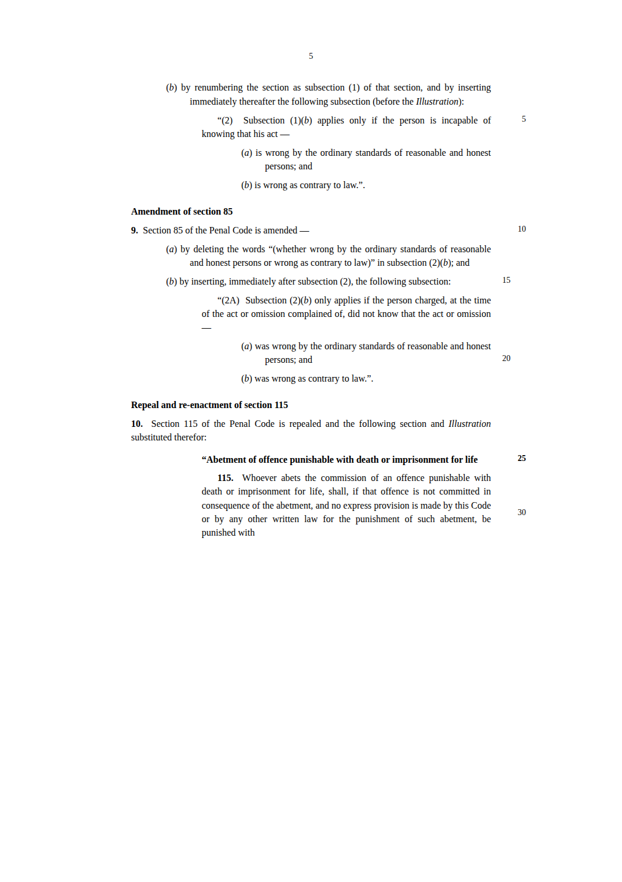5
(b) by renumbering the section as subsection (1) of that section, and by inserting immediately thereafter the following subsection (before the Illustration):
5 “(2) Subsection (1)(b) applies only if the person is incapable of knowing that his act —
(a) is wrong by the ordinary standards of reasonable and honest persons; and
(b) is wrong as contrary to law.”.
Amendment of section 85
10 9. Section 85 of the Penal Code is amended —
(a) by deleting the words “(whether wrong by the ordinary standards of reasonable and honest persons or wrong as contrary to law)” in subsection (2)(b); and
15 (b) by inserting, immediately after subsection (2), the following subsection:
“(2A) Subsection (2)(b) only applies if the person charged, at the time of the act or omission complained of, did not know that the act or omission —
(a) was wrong by the ordinary standards of reasonable and honest persons; and 20
(b) was wrong as contrary to law.”.
Repeal and re-enactment of section 115
10. Section 115 of the Penal Code is repealed and the following section and Illustration substituted therefor:
25 “Abetment of offence punishable with death or imprisonment for life
115. Whoever abets the commission of an offence punishable with death or imprisonment for life, shall, if that offence is not committed in consequence of the abetment, and no express provision is made by this Code or by any other written law for the punishment of such abetment, be punished with 30